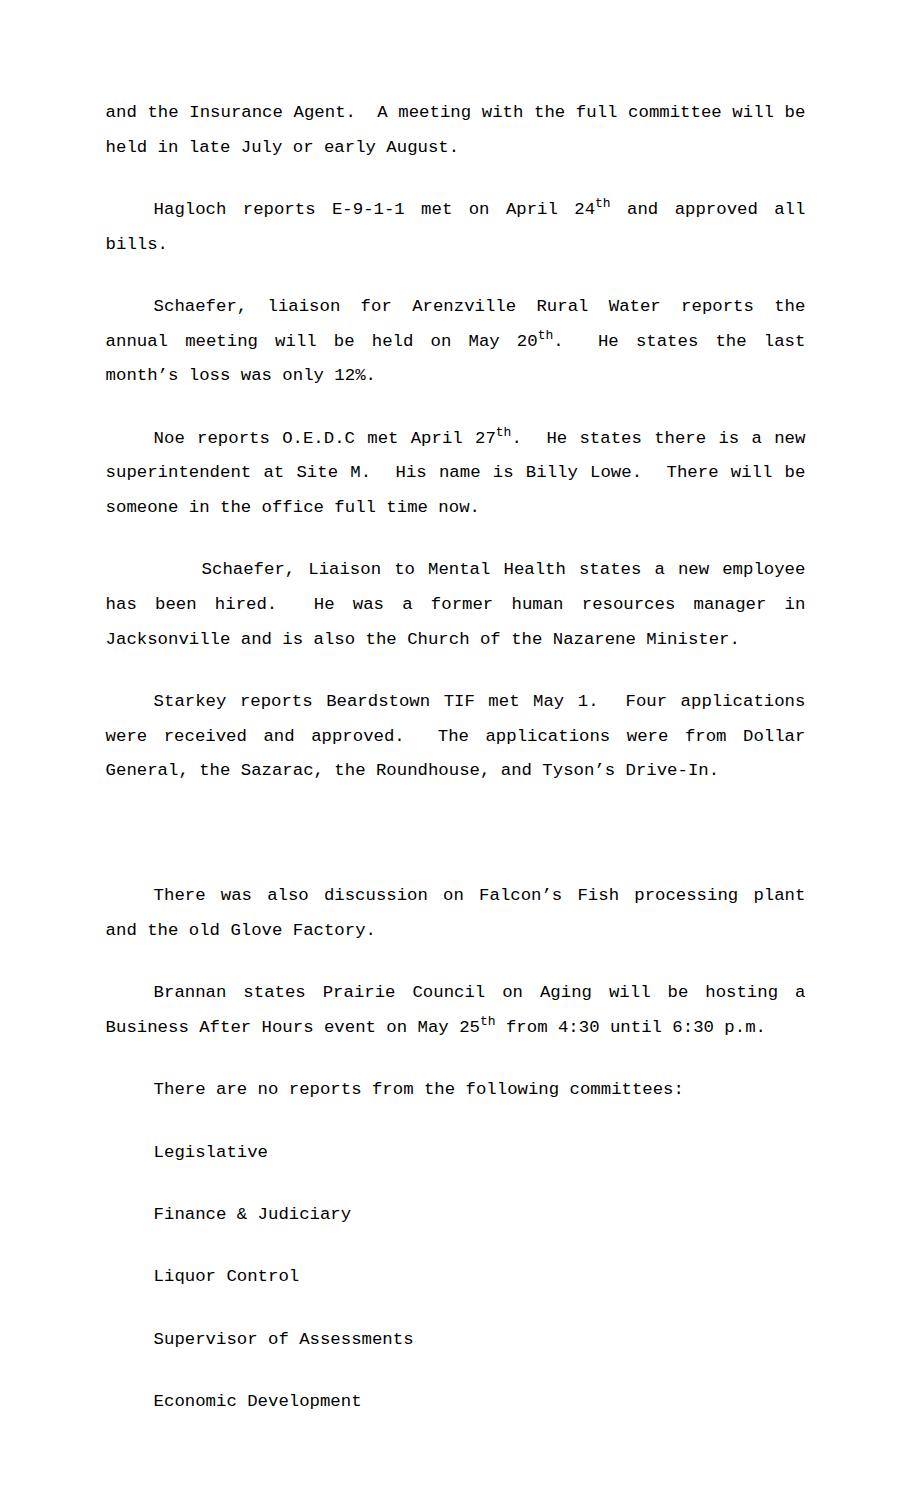and the Insurance Agent. A meeting with the full committee will be held in late July or early August.
Hagloch reports E-9-1-1 met on April 24th and approved all bills.
Schaefer, liaison for Arenzville Rural Water reports the annual meeting will be held on May 20th. He states the last month’s loss was only 12%.
Noe reports O.E.D.C met April 27th. He states there is a new superintendent at Site M. His name is Billy Lowe. There will be someone in the office full time now.
Schaefer, Liaison to Mental Health states a new employee has been hired. He was a former human resources manager in Jacksonville and is also the Church of the Nazarene Minister.
Starkey reports Beardstown TIF met May 1. Four applications were received and approved. The applications were from Dollar General, the Sazarac, the Roundhouse, and Tyson’s Drive-In.
There was also discussion on Falcon’s Fish processing plant and the old Glove Factory.
Brannan states Prairie Council on Aging will be hosting a Business After Hours event on May 25th from 4:30 until 6:30 p.m.
There are no reports from the following committees:
Legislative
Finance & Judiciary
Liquor Control
Supervisor of Assessments
Economic Development